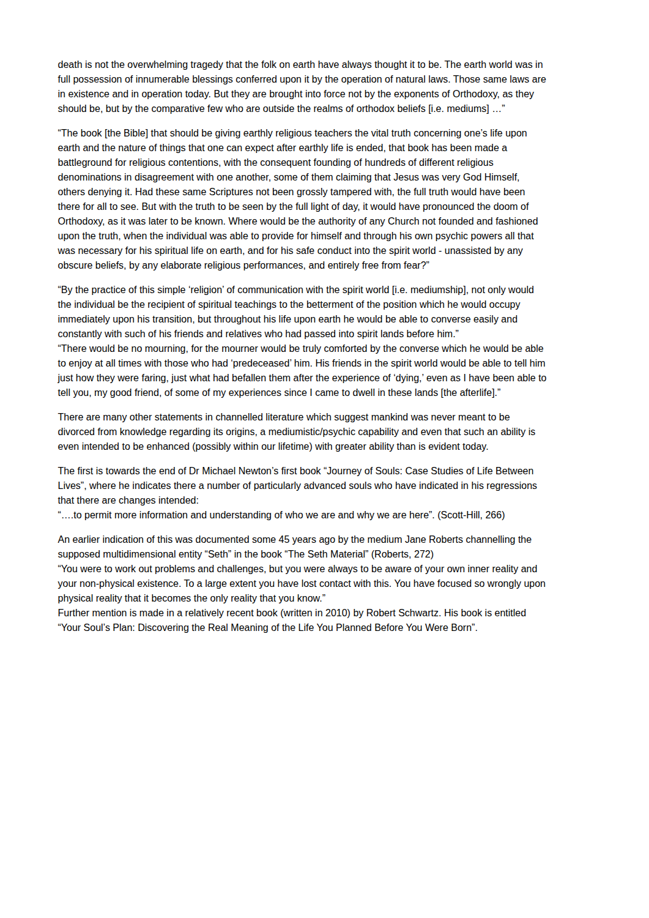death is not the overwhelming tragedy that the folk on earth have always thought it to be. The earth world was in full possession of innumerable blessings conferred upon it by the operation of natural laws. Those same laws are in existence and in operation today. But they are brought into force not by the exponents of Orthodoxy, as they should be, but by the comparative few who are outside the realms of orthodox beliefs [i.e. mediums] …”
“The book [the Bible] that should be giving earthly religious teachers the vital truth concerning one’s life upon earth and the nature of things that one can expect after earthly life is ended, that book has been made a battleground for religious contentions, with the consequent founding of hundreds of different religious denominations in disagreement with one another, some of them claiming that Jesus was very God Himself, others denying it. Had these same Scriptures not been grossly tampered with, the full truth would have been there for all to see. But with the truth to be seen by the full light of day, it would have pronounced the doom of Orthodoxy, as it was later to be known. Where would be the authority of any Church not founded and fashioned upon the truth, when the individual was able to provide for himself and through his own psychic powers all that was necessary for his spiritual life on earth, and for his safe conduct into the spirit world - unassisted by any obscure beliefs, by any elaborate religious performances, and entirely free from fear?”
“By the practice of this simple ‘religion’ of communication with the spirit world [i.e. mediumship], not only would the individual be the recipient of spiritual teachings to the betterment of the position which he would occupy immediately upon his transition, but throughout his life upon earth he would be able to converse easily and constantly with such of his friends and relatives who had passed into spirit lands before him.”
“There would be no mourning, for the mourner would be truly comforted by the converse which he would be able to enjoy at all times with those who had ‘predeceased’ him. His friends in the spirit world would be able to tell him just how they were faring, just what had befallen them after the experience of ‘dying,’ even as I have been able to tell you, my good friend, of some of my experiences since I came to dwell in these lands [the afterlife].”
There are many other statements in channelled literature which suggest mankind was never meant to be divorced from knowledge regarding its origins, a mediumistic/psychic capability and even that such an ability is even intended to be enhanced (possibly within our lifetime) with greater ability than is evident today.
The first is towards the end of Dr Michael Newton’s first book “Journey of Souls: Case Studies of Life Between Lives”, where he indicates there a number of particularly advanced souls who have indicated in his regressions that there are changes intended:
“….to permit more information and understanding of who we are and why we are here”. (Scott-Hill, 266)
An earlier indication of this was documented some 45 years ago by the medium Jane Roberts channelling the supposed multidimensional entity “Seth” in the book “The Seth Material” (Roberts, 272)
“You were to work out problems and challenges, but you were always to be aware of your own inner reality and your non-physical existence. To a large extent you have lost contact with this. You have focused so wrongly upon physical reality that it becomes the only reality that you know.”
Further mention is made in a relatively recent book (written in 2010) by Robert Schwartz. His book is entitled “Your Soul’s Plan: Discovering the Real Meaning of the Life You Planned Before You Were Born”.